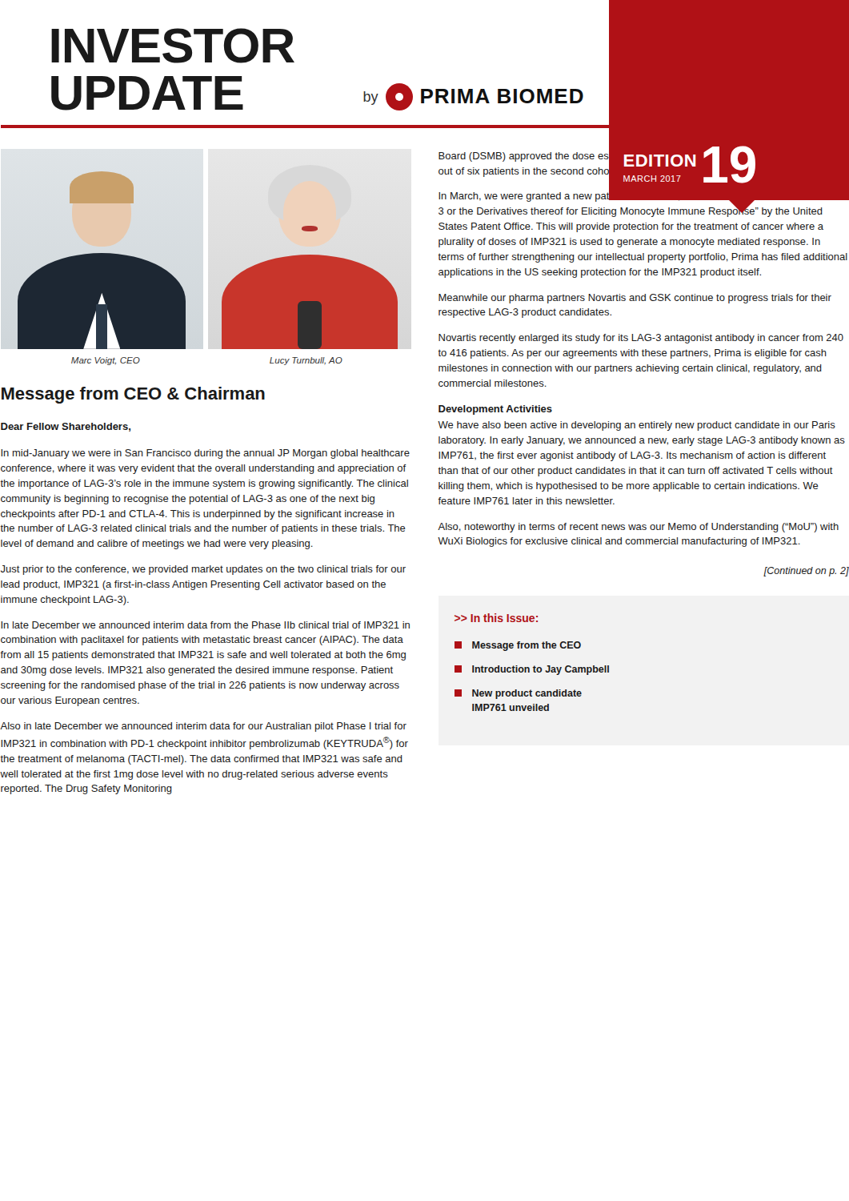EDITION
MARCH 2017
19
INVESTOR
UPDATE
by PRIMA BIOMED
Marc Voigt, CEO Lucy Turnbull, AO
Message from CEO & Chairman
Dear Fellow Shareholders,
In mid-January we were in San Francisco during the annual JP Morgan global healthcare conference, where it was very evident that the overall understanding and appreciation of the importance of LAG-3’s role in the immune system is growing significantly. The clinical community is beginning to recognise the potential of LAG-3 as one of the next big checkpoints after PD-1 and CTLA-4. This is underpinned by the significant increase in the number of LAG-3 related clinical trials and the number of patients in these trials. The level of demand and calibre of meetings we had were very pleasing.
Just prior to the conference, we provided market updates on the two clinical trials for our lead product, IMP321 (a first-in-class Antigen Presenting Cell activator based on the immune checkpoint LAG-3).
In late December we announced interim data from the Phase IIb clinical trial of IMP321 in combination with paclitaxel for patients with metastatic breast cancer (AIPAC). The data from all 15 patients demonstrated that IMP321 is safe and well tolerated at both the 6mg and 30mg dose levels. IMP321 also generated the desired immune response. Patient screening for the randomised phase of the trial in 226 patients is now underway across our various European centres.
Also in late December we announced interim data for our Australian pilot Phase I trial for IMP321 in combination with PD-1 checkpoint inhibitor pembrolizumab (KEYTRUDA®) for the treatment of melanoma (TACTI-mel). The data confirmed that IMP321 was safe and well tolerated at the first 1mg dose level with no drug-related serious adverse events reported. The Drug Safety Monitoring
Board (DSMB) approved the dose escalation of IMP321 to a higher 6mg dose and four out of six patients in the second cohort have already been dosed.
In March, we were granted a new patent for IMP321, entitled “Use of Recombinant LAG-3 or the Derivatives thereof for Eliciting Monocyte Immune Response” by the United States Patent Office. This will provide protection for the treatment of cancer where a plurality of doses of IMP321 is used to generate a monocyte mediated response. In terms of further strengthening our intellectual property portfolio, Prima has filed additional applications in the US seeking protection for the IMP321 product itself.
Meanwhile our pharma partners Novartis and GSK continue to progress trials for their respective LAG-3 product candidates.
Novartis recently enlarged its study for its LAG-3 antagonist antibody in cancer from 240 to 416 patients. As per our agreements with these partners, Prima is eligible for cash milestones in connection with our partners achieving certain clinical, regulatory, and commercial milestones.
Development Activities
We have also been active in developing an entirely new product candidate in our Paris laboratory. In early January, we announced a new, early stage LAG-3 antibody known as IMP761, the first ever agonist antibody of LAG-3. Its mechanism of action is different than that of our other product candidates in that it can turn off activated T cells without killing them, which is hypothesised to be more applicable to certain indications. We feature IMP761 later in this newsletter.
Also, noteworthy in terms of recent news was our Memo of Understanding (“MoU”) with WuXi Biologics for exclusive clinical and commercial manufacturing of IMP321.
[Continued on p. 2]
>> In this Issue:
Message from the CEO
Introduction to Jay Campbell
New product candidateIMP761 unveiled